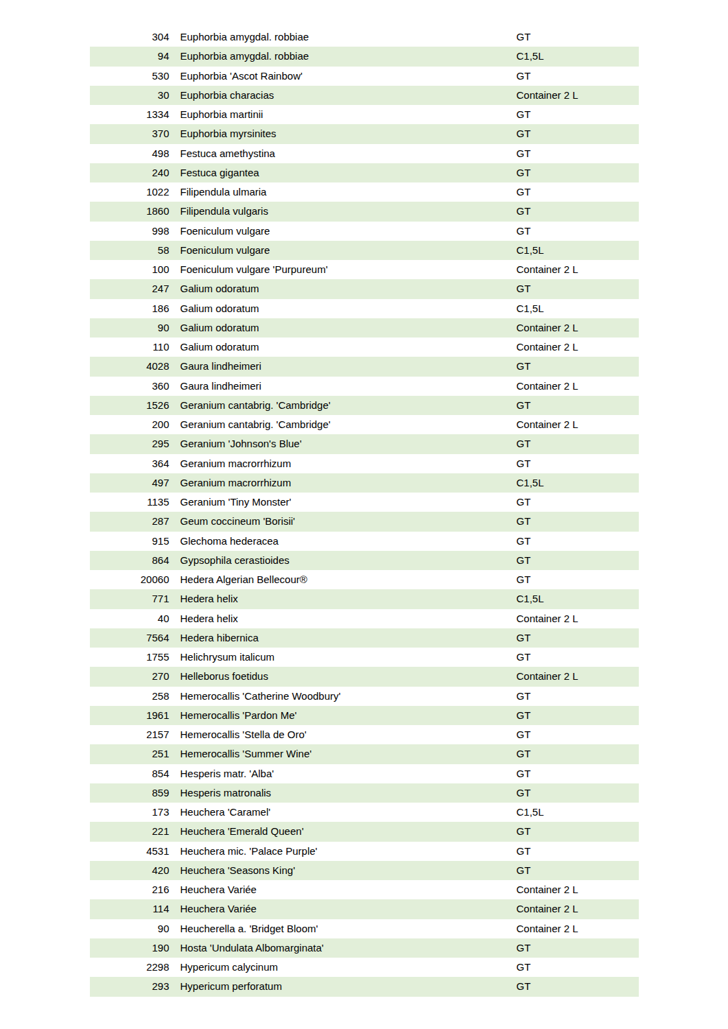| 304 | Euphorbia amygdal. robbiae | GT |
| 94 | Euphorbia amygdal. robbiae | C1,5L |
| 530 | Euphorbia 'Ascot Rainbow' | GT |
| 30 | Euphorbia characias | Container 2 L |
| 1334 | Euphorbia martinii | GT |
| 370 | Euphorbia myrsinites | GT |
| 498 | Festuca amethystina | GT |
| 240 | Festuca gigantea | GT |
| 1022 | Filipendula ulmaria | GT |
| 1860 | Filipendula vulgaris | GT |
| 998 | Foeniculum vulgare | GT |
| 58 | Foeniculum vulgare | C1,5L |
| 100 | Foeniculum vulgare 'Purpureum' | Container 2 L |
| 247 | Galium odoratum | GT |
| 186 | Galium odoratum | C1,5L |
| 90 | Galium odoratum | Container 2 L |
| 110 | Galium odoratum | Container 2 L |
| 4028 | Gaura lindheimeri | GT |
| 360 | Gaura lindheimeri | Container 2 L |
| 1526 | Geranium cantabrig. 'Cambridge' | GT |
| 200 | Geranium cantabrig. 'Cambridge' | Container 2 L |
| 295 | Geranium 'Johnson's Blue' | GT |
| 364 | Geranium macrorrhizum | GT |
| 497 | Geranium macrorrhizum | C1,5L |
| 1135 | Geranium 'Tiny Monster' | GT |
| 287 | Geum coccineum 'Borisii' | GT |
| 915 | Glechoma hederacea | GT |
| 864 | Gypsophila cerastioides | GT |
| 20060 | Hedera Algerian Bellecour® | GT |
| 771 | Hedera helix | C1,5L |
| 40 | Hedera helix | Container 2 L |
| 7564 | Hedera hibernica | GT |
| 1755 | Helichrysum italicum | GT |
| 270 | Helleborus foetidus | Container 2 L |
| 258 | Hemerocallis 'Catherine Woodbury' | GT |
| 1961 | Hemerocallis 'Pardon Me' | GT |
| 2157 | Hemerocallis 'Stella de Oro' | GT |
| 251 | Hemerocallis 'Summer Wine' | GT |
| 854 | Hesperis matr. 'Alba' | GT |
| 859 | Hesperis matronalis | GT |
| 173 | Heuchera 'Caramel' | C1,5L |
| 221 | Heuchera 'Emerald Queen' | GT |
| 4531 | Heuchera mic. 'Palace Purple' | GT |
| 420 | Heuchera 'Seasons King' | GT |
| 216 | Heuchera Variée | Container 2 L |
| 114 | Heuchera Variée | Container 2 L |
| 90 | Heucherella a. 'Bridget Bloom' | Container 2 L |
| 190 | Hosta 'Undulata Albomarginata' | GT |
| 2298 | Hypericum calycinum | GT |
| 293 | Hypericum perforatum | GT |